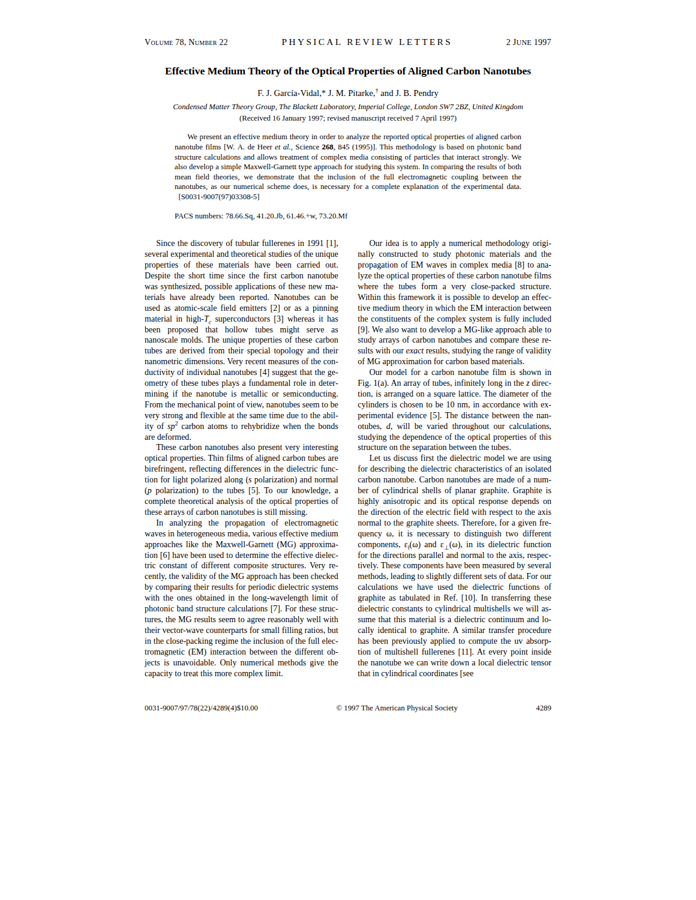Volume 78, Number 22
PHYSICAL REVIEW LETTERS
2 JUNE 1997
Effective Medium Theory of the Optical Properties of Aligned Carbon Nanotubes
F. J. García-Vidal,* J. M. Pitarke,† and J. B. Pendry
Condensed Matter Theory Group, The Blackett Laboratory, Imperial College, London SW7 2BZ, United Kingdom
(Received 16 January 1997; revised manuscript received 7 April 1997)
We present an effective medium theory in order to analyze the reported optical properties of aligned carbon nanotube films [W. A. de Heer et al., Science 268, 845 (1995)]. This methodology is based on photonic band structure calculations and allows treatment of complex media consisting of particles that interact strongly. We also develop a simple Maxwell-Garnett type approach for studying this system. In comparing the results of both mean field theories, we demonstrate that the inclusion of the full electromagnetic coupling between the nanotubes, as our numerical scheme does, is necessary for a complete explanation of the experimental data. [S0031-9007(97)03308-5]
PACS numbers: 78.66.Sq, 41.20.Jb, 61.46.+w, 73.20.Mf
Since the discovery of tubular fullerenes in 1991 [1], several experimental and theoretical studies of the unique properties of these materials have been carried out. Despite the short time since the first carbon nanotube was synthesized, possible applications of these new materials have already been reported. Nanotubes can be used as atomic-scale field emitters [2] or as a pinning material in high-Tc superconductors [3] whereas it has been proposed that hollow tubes might serve as nanoscale molds. The unique properties of these carbon tubes are derived from their special topology and their nanometric dimensions. Very recent measures of the conductivity of individual nanotubes [4] suggest that the geometry of these tubes plays a fundamental role in determining if the nanotube is metallic or semiconducting. From the mechanical point of view, nanotubes seem to be very strong and flexible at the same time due to the ability of sp2 carbon atoms to rehybridize when the bonds are deformed.
These carbon nanotubes also present very interesting optical properties. Thin films of aligned carbon tubes are birefringent, reflecting differences in the dielectric function for light polarized along (s polarization) and normal (p polarization) to the tubes [5]. To our knowledge, a complete theoretical analysis of the optical properties of these arrays of carbon nanotubes is still missing.
In analyzing the propagation of electromagnetic waves in heterogeneous media, various effective medium approaches like the Maxwell-Garnett (MG) approximation [6] have been used to determine the effective dielectric constant of different composite structures. Very recently, the validity of the MG approach has been checked by comparing their results for periodic dielectric systems with the ones obtained in the long-wavelength limit of photonic band structure calculations [7]. For these structures, the MG results seem to agree reasonably well with their vector-wave counterparts for small filling ratios, but in the close-packing regime the inclusion of the full electromagnetic (EM) interaction between the different objects is unavoidable. Only numerical methods give the capacity to treat this more complex limit.
Our idea is to apply a numerical methodology originally constructed to study photonic materials and the propagation of EM waves in complex media [8] to analyze the optical properties of these carbon nanotube films where the tubes form a very close-packed structure. Within this framework it is possible to develop an effective medium theory in which the EM interaction between the constituents of the complex system is fully included [9]. We also want to develop a MG-like approach able to study arrays of carbon nanotubes and compare these results with our exact results, studying the range of validity of MG approximation for carbon based materials.
Our model for a carbon nanotube film is shown in Fig. 1(a). An array of tubes, infinitely long in the z direction, is arranged on a square lattice. The diameter of the cylinders is chosen to be 10 nm, in accordance with experimental evidence [5]. The distance between the nanotubes, d, will be varied throughout our calculations, studying the dependence of the optical properties of this structure on the separation between the tubes.
Let us discuss first the dielectric model we are using for describing the dielectric characteristics of an isolated carbon nanotube. Carbon nanotubes are made of a number of cylindrical shells of planar graphite. Graphite is highly anisotropic and its optical response depends on the direction of the electric field with respect to the axis normal to the graphite sheets. Therefore, for a given frequency ω, it is necessary to distinguish two different components, ε‖(ω) and ε⊥(ω), in its dielectric function for the directions parallel and normal to the axis, respectively. These components have been measured by several methods, leading to slightly different sets of data. For our calculations we have used the dielectric functions of graphite as tabulated in Ref. [10]. In transferring these dielectric constants to cylindrical multishells we will assume that this material is a dielectric continuum and locally identical to graphite. A similar transfer procedure has been previously applied to compute the uv absorption of multishell fullerenes [11]. At every point inside the nanotube we can write down a local dielectric tensor that in cylindrical coordinates [see
0031-9007/97/78(22)/4289(4)$10.00
© 1997 The American Physical Society
4289